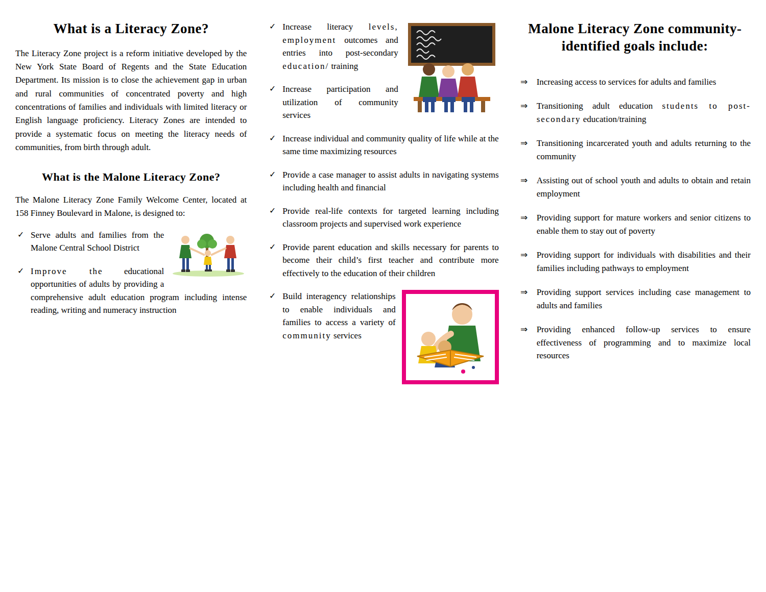What is a Literacy Zone?
The Literacy Zone project is a reform initiative developed by the New York State Board of Regents and the State Education Department. Its mission is to close the achievement gap in urban and rural communities of concentrated poverty and high concentrations of families and individuals with limited literacy or English language proficiency. Literacy Zones are intended to provide a systematic focus on meeting the literacy needs of communities, from birth through adult.
What is the Malone Literacy Zone?
The Malone Literacy Zone Family Welcome Center, located at 158 Finney Boulevard in Malone, is designed to:
Serve adults and families from the Malone Central School District
Improve the educational opportunities of adults by providing a comprehensive adult education program including intense reading, writing and numeracy instruction
Increase literacy levels, employment outcomes and entries into post-secondary education/ training
Increase participation and utilization of community services
Increase individual and community quality of life while at the same time maximizing resources
Provide a case manager to assist adults in navigating systems including health and financial
Provide real-life contexts for targeted learning including classroom projects and supervised work experience
Provide parent education and skills necessary for parents to become their child’s first teacher and contribute more effectively to the education of their children
Build interagency relationships to enable individuals and families to access a variety of community services
Malone Literacy Zone community-identified goals include:
Increasing access to services for adults and families
Transitioning adult education students to post-secondary education/training
Transitioning incarcerated youth and adults returning to the community
Assisting out of school youth and adults to obtain and retain employment
Providing support for mature workers and senior citizens to enable them to stay out of poverty
Providing support for individuals with disabilities and their families including pathways to employment
Providing support services including case management to adults and families
Providing enhanced follow-up services to ensure effectiveness of programming and to maximize local resources